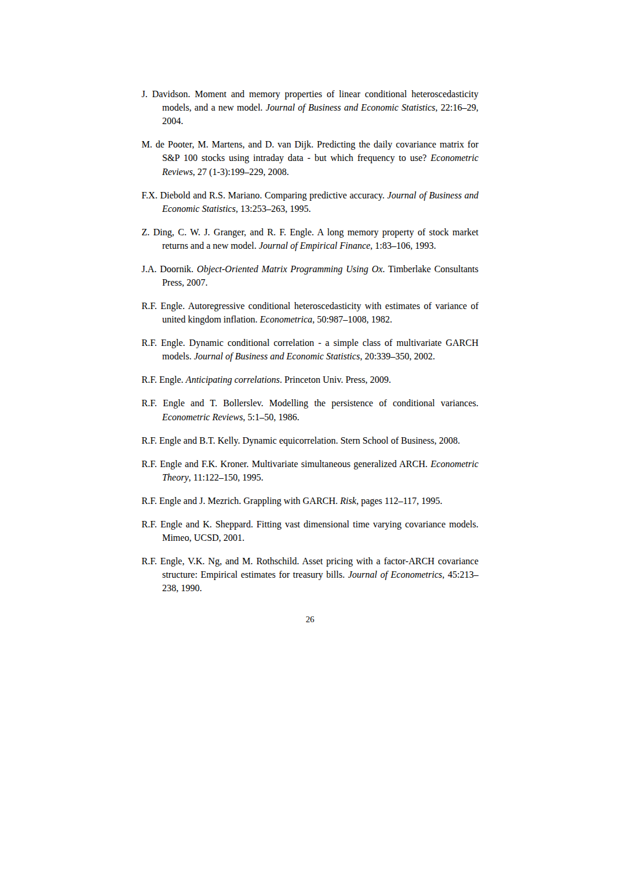J. Davidson. Moment and memory properties of linear conditional heteroscedasticity models, and a new model. Journal of Business and Economic Statistics, 22:16–29, 2004.
M. de Pooter, M. Martens, and D. van Dijk. Predicting the daily covariance matrix for S&P 100 stocks using intraday data - but which frequency to use? Econometric Reviews, 27 (1-3):199–229, 2008.
F.X. Diebold and R.S. Mariano. Comparing predictive accuracy. Journal of Business and Economic Statistics, 13:253–263, 1995.
Z. Ding, C. W. J. Granger, and R. F. Engle. A long memory property of stock market returns and a new model. Journal of Empirical Finance, 1:83–106, 1993.
J.A. Doornik. Object-Oriented Matrix Programming Using Ox. Timberlake Consultants Press, 2007.
R.F. Engle. Autoregressive conditional heteroscedasticity with estimates of variance of united kingdom inflation. Econometrica, 50:987–1008, 1982.
R.F. Engle. Dynamic conditional correlation - a simple class of multivariate GARCH models. Journal of Business and Economic Statistics, 20:339–350, 2002.
R.F. Engle. Anticipating correlations. Princeton Univ. Press, 2009.
R.F. Engle and T. Bollerslev. Modelling the persistence of conditional variances. Econometric Reviews, 5:1–50, 1986.
R.F. Engle and B.T. Kelly. Dynamic equicorrelation. Stern School of Business, 2008.
R.F. Engle and F.K. Kroner. Multivariate simultaneous generalized ARCH. Econometric Theory, 11:122–150, 1995.
R.F. Engle and J. Mezrich. Grappling with GARCH. Risk, pages 112–117, 1995.
R.F. Engle and K. Sheppard. Fitting vast dimensional time varying covariance models. Mimeo, UCSD, 2001.
R.F. Engle, V.K. Ng, and M. Rothschild. Asset pricing with a factor-ARCH covariance structure: Empirical estimates for treasury bills. Journal of Econometrics, 45:213–238, 1990.
26